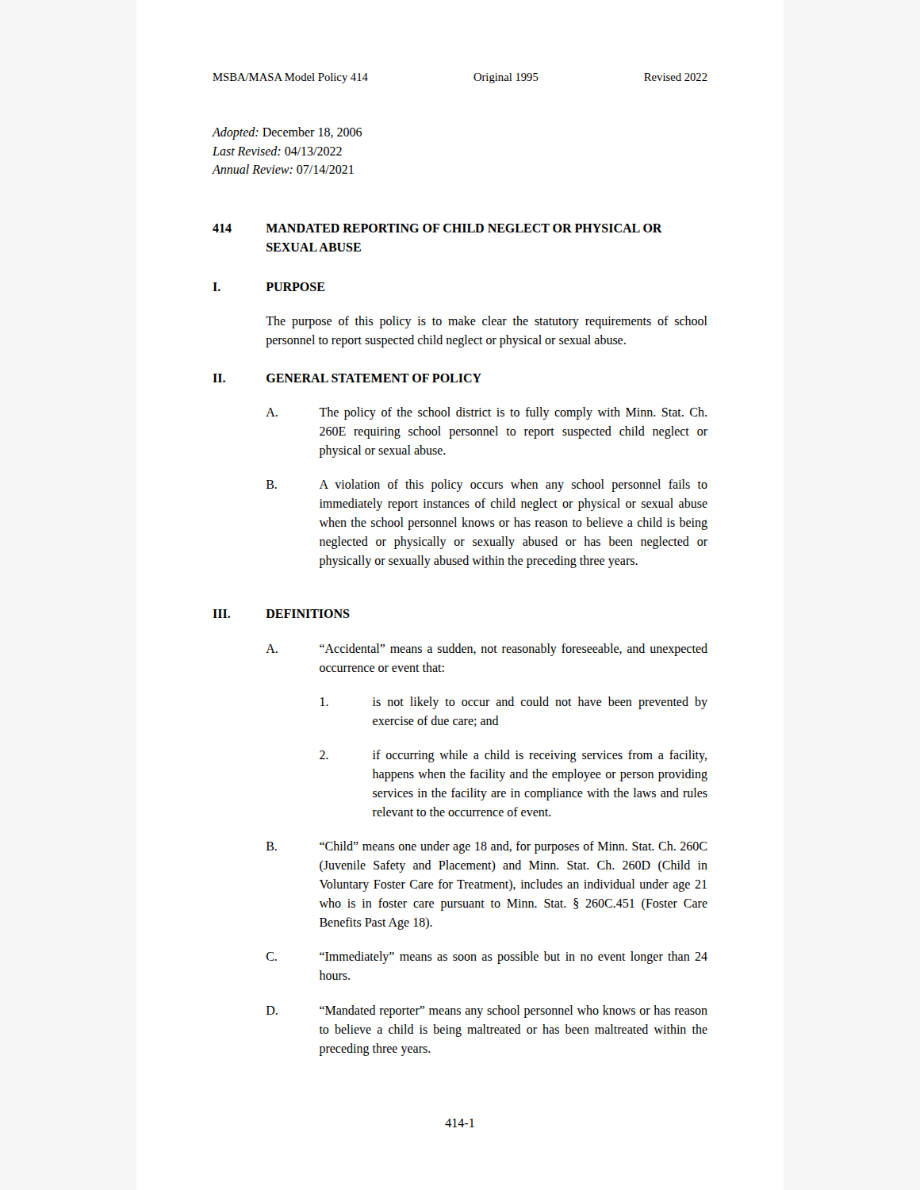MSBA/MASA Model Policy 414 Original 1995 Revised 2022
Adopted: December 18, 2006
Last Revised: 04/13/2022
Annual Review: 07/14/2021
414 MANDATED REPORTING OF CHILD NEGLECT OR PHYSICAL OR SEXUAL ABUSE
I.
Purpose
The purpose of this policy is to make clear the statutory requirements of school personnel to report suspected child neglect or physical or sexual abuse.
II.
General Statement of Policy
A.
The policy of the school district is to fully comply with Minn. Stat. Ch. 260E requiring school personnel to report suspected child neglect or physical or sexual abuse.
B.
A violation of this policy occurs when any school personnel fails to immediately report instances of child neglect or physical or sexual abuse when the school personnel knows or has reason to believe a child is being neglected or physically or sexually abused or has been neglected or physically or sexually abused within the preceding three years.
III.
Definitions
A.
“Accidental” means a sudden, not reasonably foreseeable, and unexpected occurrence or event that:
1.
is not likely to occur and could not have been prevented by exercise of due care; and
2.
if occurring while a child is receiving services from a facility, happens when the facility and the employee or person providing services in the facility are in compliance with the laws and rules relevant to the occurrence of event.
B.
“Child” means one under age 18 and, for purposes of Minn. Stat. Ch. 260C (Juvenile Safety and Placement) and Minn. Stat. Ch. 260D (Child in Voluntary Foster Care for Treatment), includes an individual under age 21 who is in foster care pursuant to Minn. Stat. § 260C.451 (Foster Care Benefits Past Age 18).
C.
“Immediately” means as soon as possible but in no event longer than 24 hours.
D.
“Mandated reporter” means any school personnel who knows or has reason to believe a child is being maltreated or has been maltreated within the preceding three years.
414-1